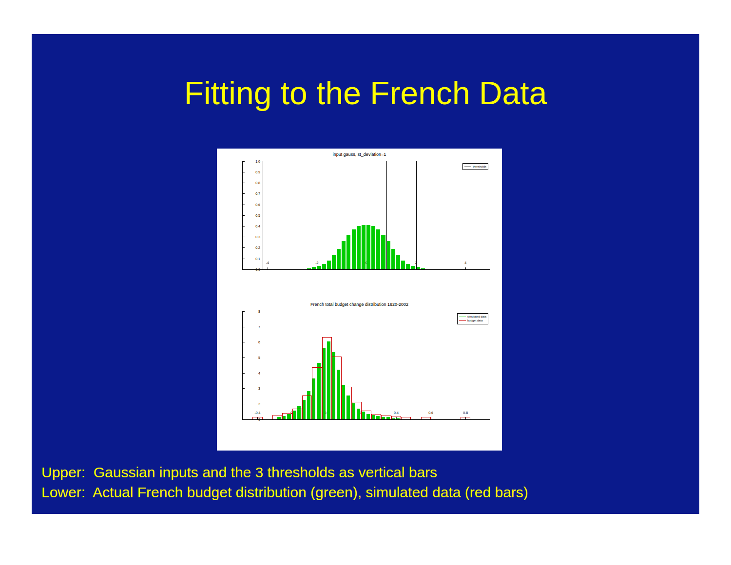Fitting to the French Data
input gauss, st_deviation=1
thresholds
1.0
0.9
0.8
0.7
0.6
0.5
0.4
0.3
0.2
0.1
0.0
-4
-2
0
2
4
French total budget change distribution 1820-2002
simulated data
budget data
8
7
6
5
4
3
2
0
-0.4
-0.2
0.0
0.2
0.4
0.6
0.8
Upper: Gaussian inputs and the 3 thresholds as vertical bars
Lower: Actual French budget distribution (green), simulated data (red bars)